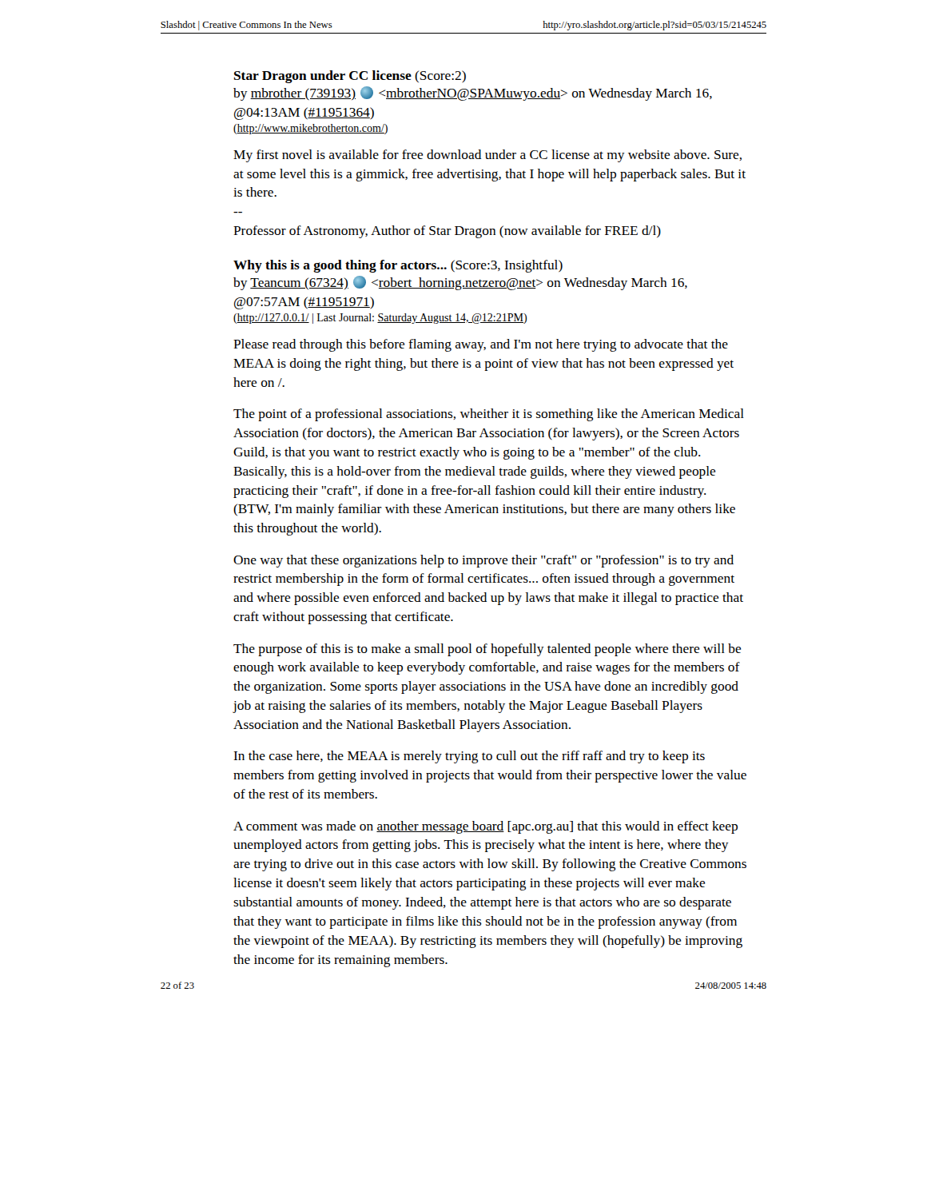Slashdot | Creative Commons In the News http://yro.slashdot.org/article.pl?sid=05/03/15/2145245
Star Dragon under CC license
(Score:2)
by mbrother (739193) <mbrotherNO@SPAMuwyo.edu> on Wednesday March 16, @04:13AM (#11951364)
(http://www.mikebrotherton.com/)
My first novel is available for free download under a CC license at my website above. Sure, at some level this is a gimmick, free advertising, that I hope will help paperback sales. But it is there.
--
Professor of Astronomy, Author of Star Dragon (now available for FREE d/l)
Why this is a good thing for actors...
(Score:3, Insightful)
by Teancum (67324) <robert_horning.netzero@net> on Wednesday March 16, @07:57AM (#11951971)
(http://127.0.0.1/ | Last Journal: Saturday August 14, @12:21PM)
Please read through this before flaming away, and I'm not here trying to advocate that the MEAA is doing the right thing, but there is a point of view that has not been expressed yet here on /.
The point of a professional associations, wheither it is something like the American Medical Association (for doctors), the American Bar Association (for lawyers), or the Screen Actors Guild, is that you want to restrict exactly who is going to be a "member" of the club. Basically, this is a hold-over from the medieval trade guilds, where they viewed people practicing their "craft", if done in a free-for-all fashion could kill their entire industry. (BTW, I'm mainly familiar with these American institutions, but there are many others like this throughout the world).
One way that these organizations help to improve their "craft" or "profession" is to try and restrict membership in the form of formal certificates... often issued through a government and where possible even enforced and backed up by laws that make it illegal to practice that craft without possessing that certificate.
The purpose of this is to make a small pool of hopefully talented people where there will be enough work available to keep everybody comfortable, and raise wages for the members of the organization. Some sports player associations in the USA have done an incredibly good job at raising the salaries of its members, notably the Major League Baseball Players Association and the National Basketball Players Association.
In the case here, the MEAA is merely trying to cull out the riff raff and try to keep its members from getting involved in projects that would from their perspective lower the value of the rest of its members.
A comment was made on another message board [apc.org.au] that this would in effect keep unemployed actors from getting jobs. This is precisely what the intent is here, where they are trying to drive out in this case actors with low skill. By following the Creative Commons license it doesn't seem likely that actors participating in these projects will ever make substantial amounts of money. Indeed, the attempt here is that actors who are so desparate that they want to participate in films like this should not be in the profession anyway (from the viewpoint of the MEAA). By restricting its members they will (hopefully) be improving the income for its remaining members.
22 of 23 24/08/2005 14:48